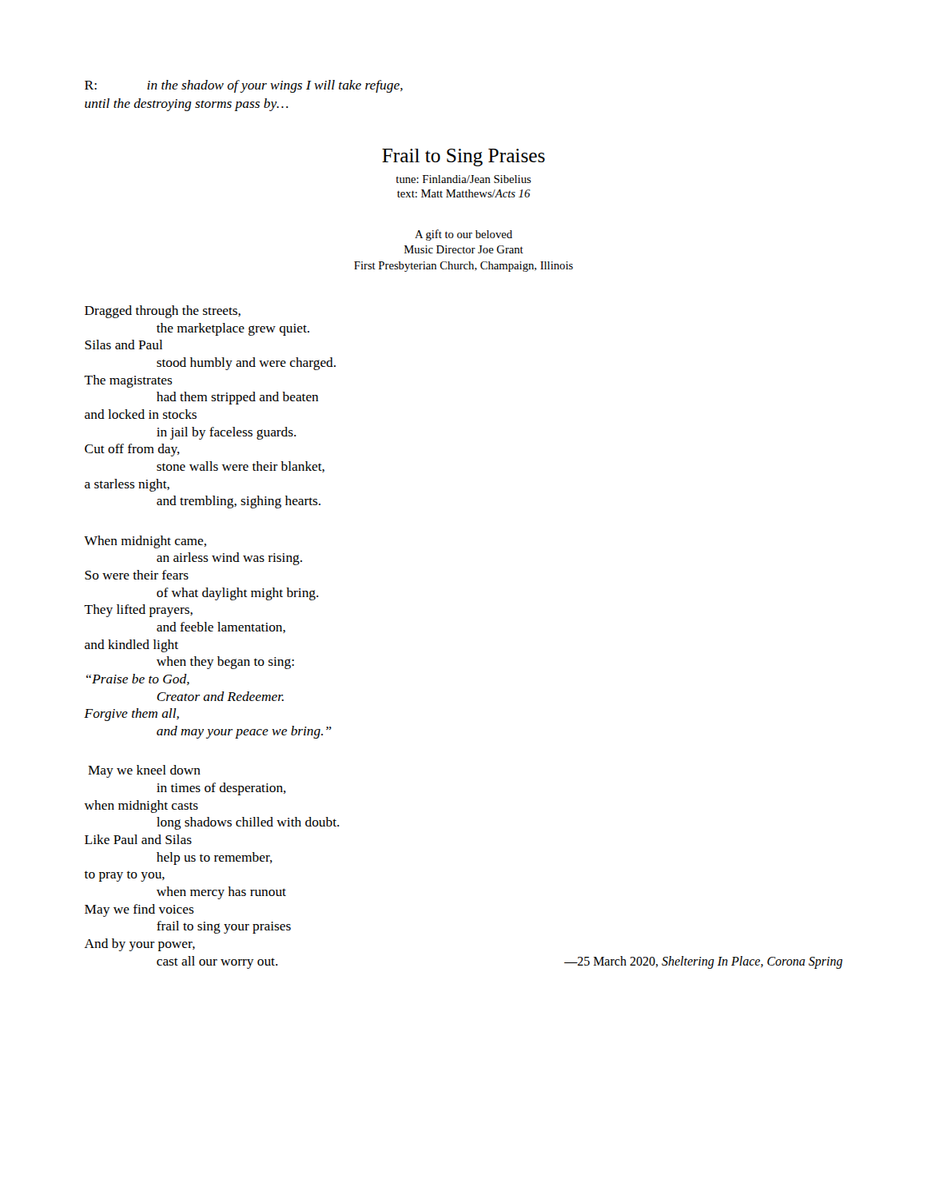R: in the shadow of your wings I will take refuge,
until the destroying storms pass by…
Frail to Sing Praises
tune: Finlandia/Jean Sibelius
text: Matt Matthews/Acts 16
A gift to our beloved
Music Director Joe Grant
First Presbyterian Church, Champaign, Illinois
Dragged through the streets,
the marketplace grew quiet.
Silas and Paul
stood humbly and were charged.
The magistrates
had them stripped and beaten
and locked in stocks
in jail by faceless guards.
Cut off from day,
stone walls were their blanket,
a starless night,
and trembling, sighing hearts.
When midnight came,
an airless wind was rising.
So were their fears
of what daylight might bring.
They lifted prayers,
and feeble lamentation,
and kindled light
when they began to sing:
“Praise be to God,
Creator and Redeemer.
Forgive them all,
and may your peace we bring.”
May we kneel down
in times of desperation,
when midnight casts
long shadows chilled with doubt.
Like Paul and Silas
help us to remember,
to pray to you,
when mercy has runout
May we find voices
frail to sing your praises
And by your power,
cast all our worry out. —25 March 2020, Sheltering In Place, Corona Spring